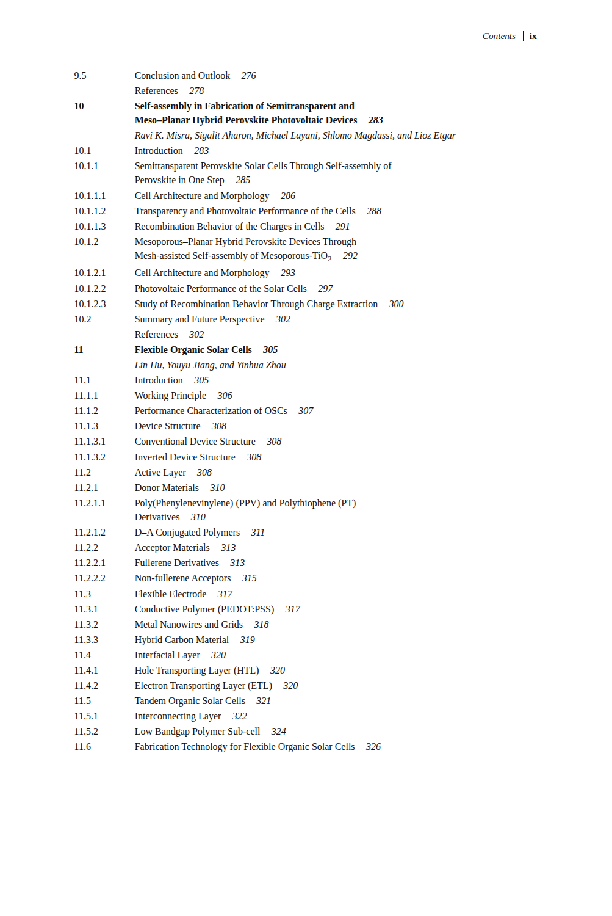Contents ix
9.5 Conclusion and Outlook 276
References 278
10 Self-assembly in Fabrication of Semitransparent and Meso–Planar Hybrid Perovskite Photovoltaic Devices 283
Ravi K. Misra, Sigalit Aharon, Michael Layani, Shlomo Magdassi, and Lioz Etgar
10.1 Introduction 283
10.1.1 Semitransparent Perovskite Solar Cells Through Self-assembly of Perovskite in One Step 285
10.1.1.1 Cell Architecture and Morphology 286
10.1.1.2 Transparency and Photovoltaic Performance of the Cells 288
10.1.1.3 Recombination Behavior of the Charges in Cells 291
10.1.2 Mesoporous–Planar Hybrid Perovskite Devices Through Mesh-assisted Self-assembly of Mesoporous-TiO2 292
10.1.2.1 Cell Architecture and Morphology 293
10.1.2.2 Photovoltaic Performance of the Solar Cells 297
10.1.2.3 Study of Recombination Behavior Through Charge Extraction 300
10.2 Summary and Future Perspective 302
References 302
11 Flexible Organic Solar Cells 305
Lin Hu, Youyu Jiang, and Yinhua Zhou
11.1 Introduction 305
11.1.1 Working Principle 306
11.1.2 Performance Characterization of OSCs 307
11.1.3 Device Structure 308
11.1.3.1 Conventional Device Structure 308
11.1.3.2 Inverted Device Structure 308
11.2 Active Layer 308
11.2.1 Donor Materials 310
11.2.1.1 Poly(Phenylenevinylene) (PPV) and Polythiophene (PT) Derivatives 310
11.2.1.2 D–A Conjugated Polymers 311
11.2.2 Acceptor Materials 313
11.2.2.1 Fullerene Derivatives 313
11.2.2.2 Non-fullerene Acceptors 315
11.3 Flexible Electrode 317
11.3.1 Conductive Polymer (PEDOT:PSS) 317
11.3.2 Metal Nanowires and Grids 318
11.3.3 Hybrid Carbon Material 319
11.4 Interfacial Layer 320
11.4.1 Hole Transporting Layer (HTL) 320
11.4.2 Electron Transporting Layer (ETL) 320
11.5 Tandem Organic Solar Cells 321
11.5.1 Interconnecting Layer 322
11.5.2 Low Bandgap Polymer Sub-cell 324
11.6 Fabrication Technology for Flexible Organic Solar Cells 326